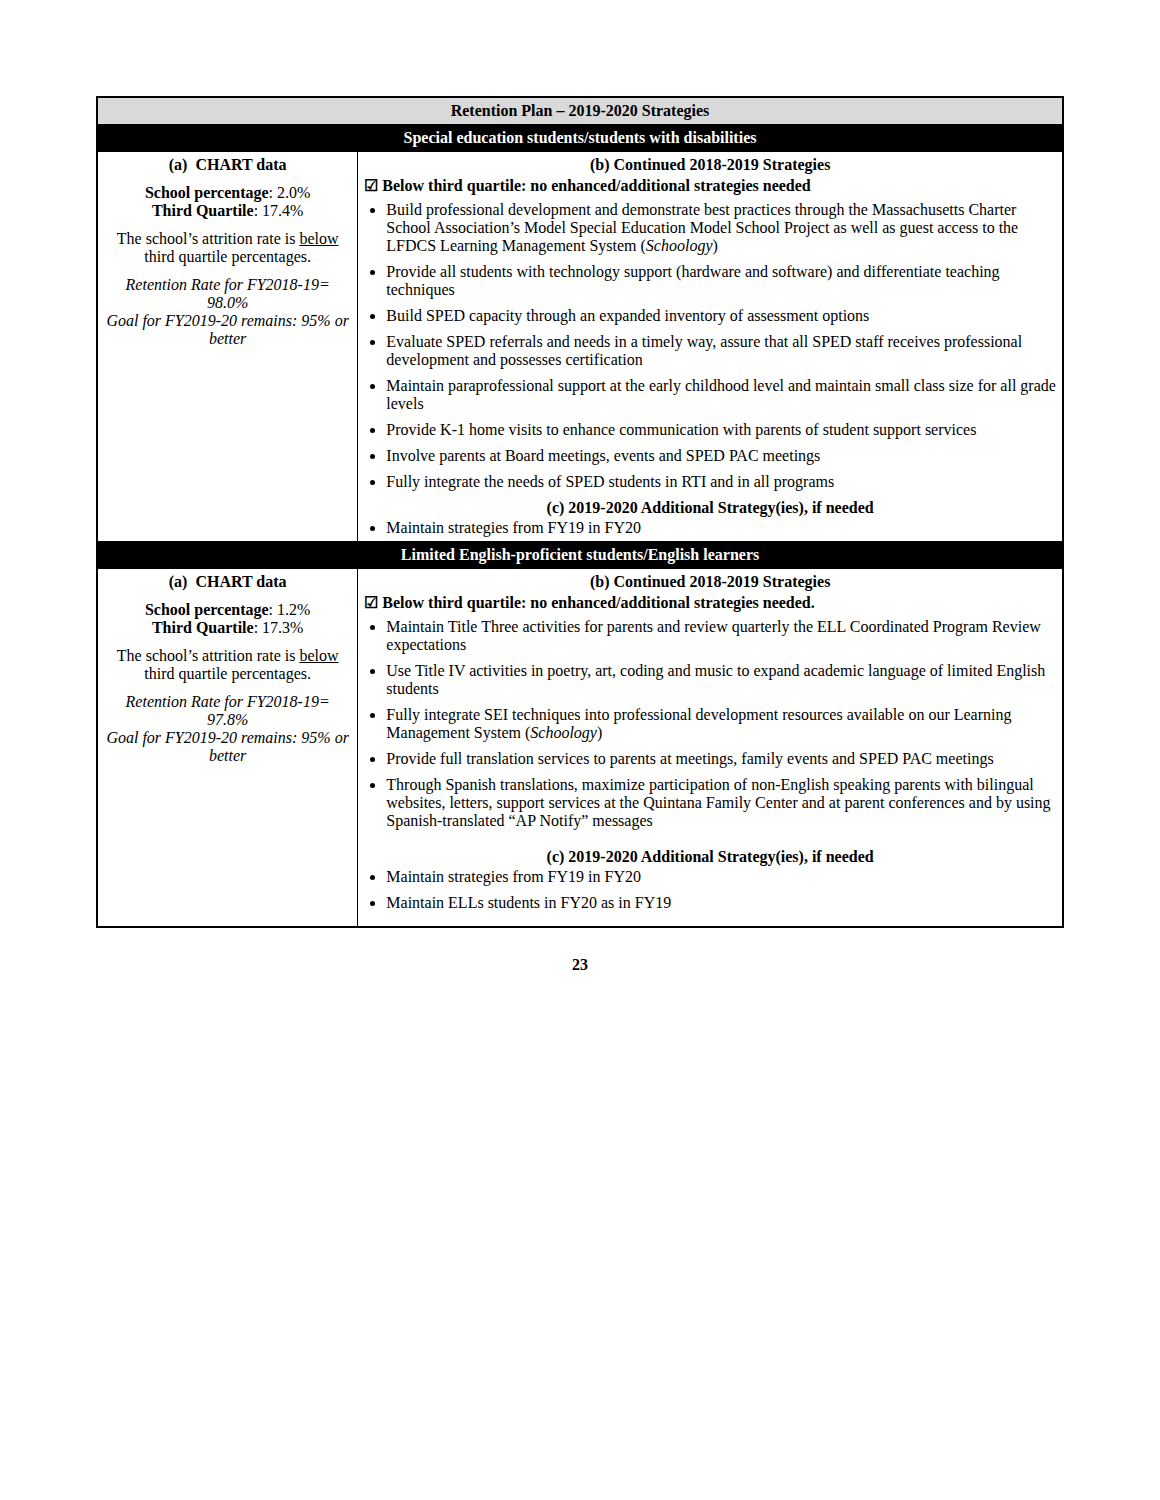| Retention Plan – 2019-2020 Strategies |
| Special education students/students with disabilities |
| (a) CHART data School percentage : 2.0% Third Quartile : 17.4% The school’s attrition rate is below third quartile percentages. Retention Rate for FY2018-19= 98.0% Goal for FY2019-20 remains: 95% or better | (b) Continued 2018-2019 Strategies ☑ Below third quartile: no enhanced/additional strategies needed Build professional development and demonstrate best practices through the Massachusetts Charter School Association’s Model Special Education Model School Project as well as guest access to the LFDCS Learning Management System ( Schoology ) Provide all students with technology support (hardware and software) and differentiate teaching techniques Build SPED capacity through an expanded inventory of assessment options Evaluate SPED referrals and needs in a timely way, assure that all SPED staff receives professional development and possesses certification Maintain paraprofessional support at the early childhood level and maintain small class size for all grade levels Provide K-1 home visits to enhance communication with parents of student support services Involve parents at Board meetings, events and SPED PAC meetings Fully integrate the needs of SPED students in RTI and in all programs (c) 2019-2020 Additional Strategy(ies), if needed Maintain strategies from FY19 in FY20 |
| Limited English-proficient students/English learners |
| (a) CHART data School percentage : 1.2% Third Quartile : 17.3% The school’s attrition rate is below third quartile percentages. Retention Rate for FY2018-19= 97.8% Goal for FY2019-20 remains: 95% or better | (b) Continued 2018-2019 Strategies ☑ Below third quartile: no enhanced/additional strategies needed. Maintain Title Three activities for parents and review quarterly the ELL Coordinated Program Review expectations Use Title IV activities in poetry, art, coding and music to expand academic language of limited English students Fully integrate SEI techniques into professional development resources available on our Learning Management System ( Schoology ) Provide full translation services to parents at meetings, family events and SPED PAC meetings Through Spanish translations, maximize participation of non-English speaking parents with bilingual websites, letters, support services at the Quintana Family Center and at parent conferences and by using Spanish-translated “AP Notify” messages (c) 2019-2020 Additional Strategy(ies), if needed Maintain strategies from FY19 in FY20 Maintain ELLs students in FY20 as in FY19 |
23